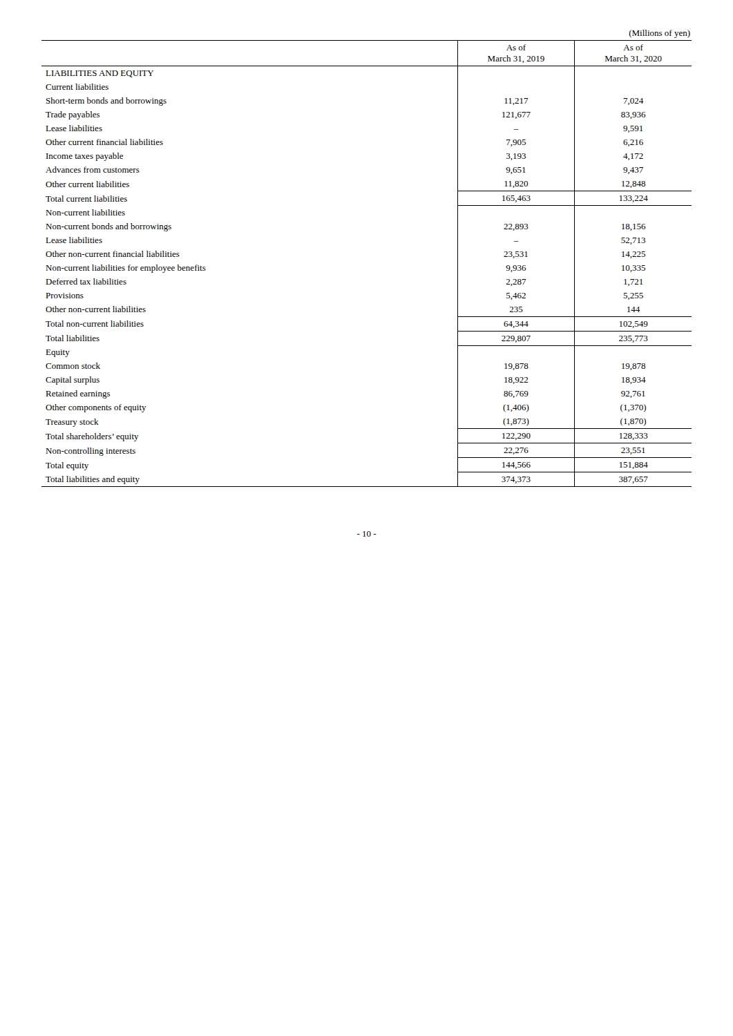(Millions of yen)
| | As of March 31, 2019 | As of March 31, 2020 |
| --- | --- | --- |
| LIABILITIES AND EQUITY | | |
| Current liabilities | | |
| Short-term bonds and borrowings | 11,217 | 7,024 |
| Trade payables | 121,677 | 83,936 |
| Lease liabilities | – | 9,591 |
| Other current financial liabilities | 7,905 | 6,216 |
| Income taxes payable | 3,193 | 4,172 |
| Advances from customers | 9,651 | 9,437 |
| Other current liabilities | 11,820 | 12,848 |
| Total current liabilities | 165,463 | 133,224 |
| Non-current liabilities | | |
| Non-current bonds and borrowings | 22,893 | 18,156 |
| Lease liabilities | – | 52,713 |
| Other non-current financial liabilities | 23,531 | 14,225 |
| Non-current liabilities for employee benefits | 9,936 | 10,335 |
| Deferred tax liabilities | 2,287 | 1,721 |
| Provisions | 5,462 | 5,255 |
| Other non-current liabilities | 235 | 144 |
| Total non-current liabilities | 64,344 | 102,549 |
| Total liabilities | 229,807 | 235,773 |
| Equity | | |
| Common stock | 19,878 | 19,878 |
| Capital surplus | 18,922 | 18,934 |
| Retained earnings | 86,769 | 92,761 |
| Other components of equity | (1,406) | (1,370) |
| Treasury stock | (1,873) | (1,870) |
| Total shareholders’ equity | 122,290 | 128,333 |
| Non-controlling interests | 22,276 | 23,551 |
| Total equity | 144,566 | 151,884 |
| Total liabilities and equity | 374,373 | 387,657 |
- 10 -